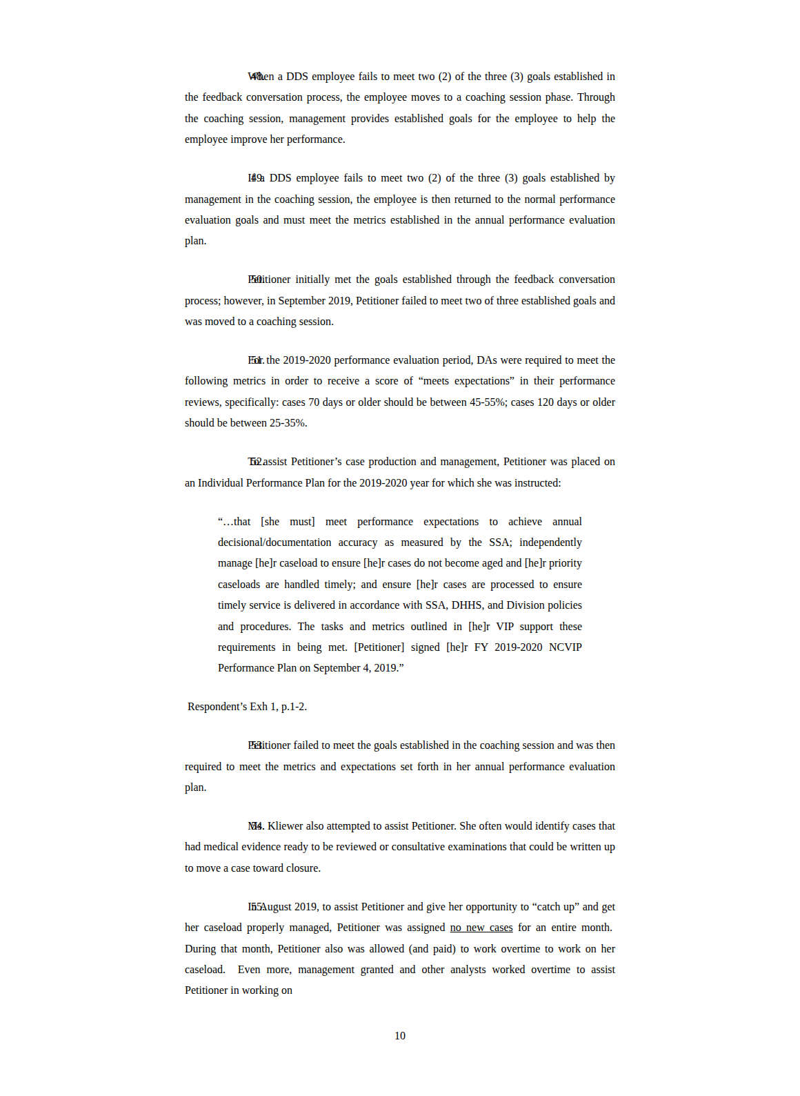48. When a DDS employee fails to meet two (2) of the three (3) goals established in the feedback conversation process, the employee moves to a coaching session phase. Through the coaching session, management provides established goals for the employee to help the employee improve her performance.
49. If a DDS employee fails to meet two (2) of the three (3) goals established by management in the coaching session, the employee is then returned to the normal performance evaluation goals and must meet the metrics established in the annual performance evaluation plan.
50. Petitioner initially met the goals established through the feedback conversation process; however, in September 2019, Petitioner failed to meet two of three established goals and was moved to a coaching session.
51. For the 2019-2020 performance evaluation period, DAs were required to meet the following metrics in order to receive a score of “meets expectations” in their performance reviews, specifically: cases 70 days or older should be between 45-55%; cases 120 days or older should be between 25-35%.
52. To assist Petitioner’s case production and management, Petitioner was placed on an Individual Performance Plan for the 2019-2020 year for which she was instructed:
“…that [she must] meet performance expectations to achieve annual decisional/documentation accuracy as measured by the SSA; independently manage [he]r caseload to ensure [he]r cases do not become aged and [he]r priority caseloads are handled timely; and ensure [he]r cases are processed to ensure timely service is delivered in accordance with SSA, DHHS, and Division policies and procedures. The tasks and metrics outlined in [he]r VIP support these requirements in being met. [Petitioner] signed [he]r FY 2019-2020 NCVIP Performance Plan on September 4, 2019.”
Respondent’s Exh 1, p.1-2.
53. Petitioner failed to meet the goals established in the coaching session and was then required to meet the metrics and expectations set forth in her annual performance evaluation plan.
54. Ms. Kliewer also attempted to assist Petitioner. She often would identify cases that had medical evidence ready to be reviewed or consultative examinations that could be written up to move a case toward closure.
55. In August 2019, to assist Petitioner and give her opportunity to “catch up” and get her caseload properly managed, Petitioner was assigned no new cases for an entire month. During that month, Petitioner also was allowed (and paid) to work overtime to work on her caseload. Even more, management granted and other analysts worked overtime to assist Petitioner in working on
10